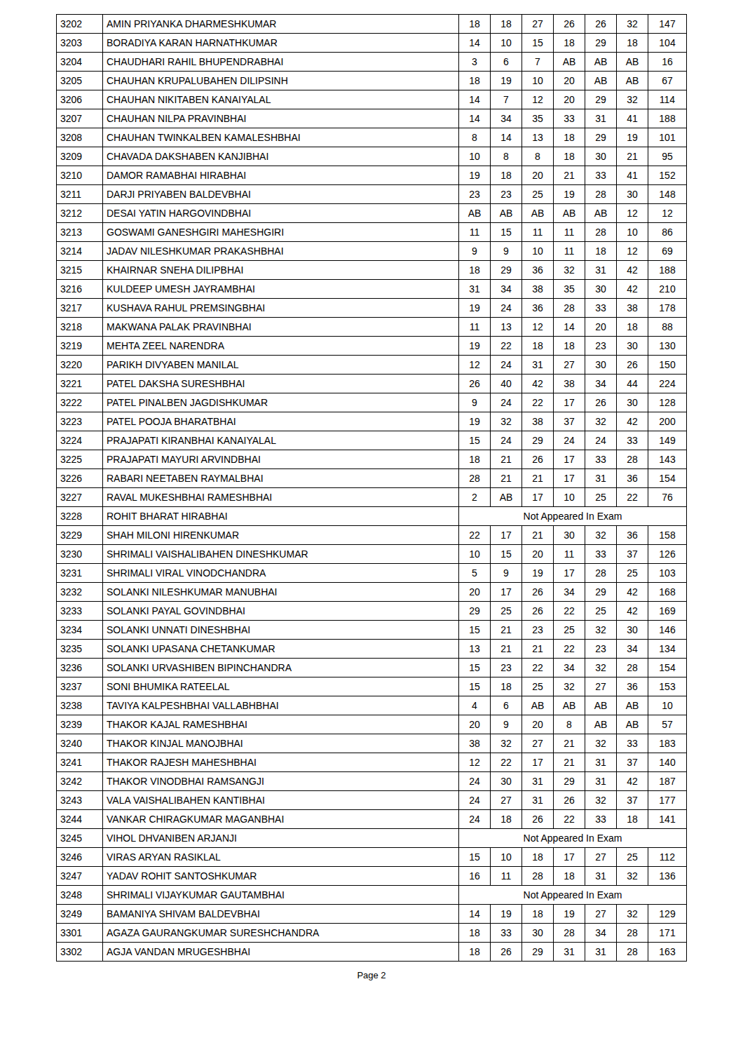| 3202 | AMIN PRIYANKA DHARMESHKUMAR | 18 | 18 | 27 | 26 | 26 | 32 | 147 |
| 3203 | BORADIYA KARAN HARNATHKUMAR | 14 | 10 | 15 | 18 | 29 | 18 | 104 |
| 3204 | CHAUDHARI RAHIL BHUPENDRABHAI | 3 | 6 | 7 | AB | AB | AB | 16 |
| 3205 | CHAUHAN KRUPALUBAHEN DILIPSINH | 18 | 19 | 10 | 20 | AB | AB | 67 |
| 3206 | CHAUHAN NIKITABEN KANAIYALAL | 14 | 7 | 12 | 20 | 29 | 32 | 114 |
| 3207 | CHAUHAN NILPA PRAVINBHAI | 14 | 34 | 35 | 33 | 31 | 41 | 188 |
| 3208 | CHAUHAN TWINKALBEN KAMALESHBHAI | 8 | 14 | 13 | 18 | 29 | 19 | 101 |
| 3209 | CHAVADA DAKSHABEN KANJIBHAI | 10 | 8 | 8 | 18 | 30 | 21 | 95 |
| 3210 | DAMOR RAMABHAI HIRABHAI | 19 | 18 | 20 | 21 | 33 | 41 | 152 |
| 3211 | DARJI PRIYABEN BALDEVBHAI | 23 | 23 | 25 | 19 | 28 | 30 | 148 |
| 3212 | DESAI YATIN HARGOVINDBHAI | AB | AB | AB | AB | AB | 12 | 12 |
| 3213 | GOSWAMI GANESHGIRI MAHESHGIRI | 11 | 15 | 11 | 11 | 28 | 10 | 86 |
| 3214 | JADAV NILESHKUMAR PRAKASHBHAI | 9 | 9 | 10 | 11 | 18 | 12 | 69 |
| 3215 | KHAIRNAR SNEHA DILIPBHAI | 18 | 29 | 36 | 32 | 31 | 42 | 188 |
| 3216 | KULDEEP UMESH JAYRAMBHAI | 31 | 34 | 38 | 35 | 30 | 42 | 210 |
| 3217 | KUSHAVA RAHUL PREMSINGBHAI | 19 | 24 | 36 | 28 | 33 | 38 | 178 |
| 3218 | MAKWANA PALAK PRAVINBHAI | 11 | 13 | 12 | 14 | 20 | 18 | 88 |
| 3219 | MEHTA ZEEL NARENDRA | 19 | 22 | 18 | 18 | 23 | 30 | 130 |
| 3220 | PARIKH DIVYABEN MANILAL | 12 | 24 | 31 | 27 | 30 | 26 | 150 |
| 3221 | PATEL DAKSHA SURESHBHAI | 26 | 40 | 42 | 38 | 34 | 44 | 224 |
| 3222 | PATEL PINALBEN JAGDISHKUMAR | 9 | 24 | 22 | 17 | 26 | 30 | 128 |
| 3223 | PATEL POOJA BHARATBHAI | 19 | 32 | 38 | 37 | 32 | 42 | 200 |
| 3224 | PRAJAPATI KIRANBHAI KANAIYALAL | 15 | 24 | 29 | 24 | 24 | 33 | 149 |
| 3225 | PRAJAPATI MAYURI ARVINDBHAI | 18 | 21 | 26 | 17 | 33 | 28 | 143 |
| 3226 | RABARI NEETABEN RAYMALBHAI | 28 | 21 | 21 | 17 | 31 | 36 | 154 |
| 3227 | RAVAL MUKESHBHAI RAMESHBHAI | 2 | AB | 17 | 10 | 25 | 22 | 76 |
| 3228 | ROHIT BHARAT HIRABHAI | Not Appeared In Exam |
| 3229 | SHAH MILONI HIRENKUMAR | 22 | 17 | 21 | 30 | 32 | 36 | 158 |
| 3230 | SHRIMALI VAISHALIBAHEN DINESHKUMAR | 10 | 15 | 20 | 11 | 33 | 37 | 126 |
| 3231 | SHRIMALI VIRAL VINODCHANDRA | 5 | 9 | 19 | 17 | 28 | 25 | 103 |
| 3232 | SOLANKI NILESHKUMAR MANUBHAI | 20 | 17 | 26 | 34 | 29 | 42 | 168 |
| 3233 | SOLANKI PAYAL GOVINDBHAI | 29 | 25 | 26 | 22 | 25 | 42 | 169 |
| 3234 | SOLANKI UNNATI DINESHBHAI | 15 | 21 | 23 | 25 | 32 | 30 | 146 |
| 3235 | SOLANKI UPASANA CHETANKUMAR | 13 | 21 | 21 | 22 | 23 | 34 | 134 |
| 3236 | SOLANKI URVASHIBEN BIPINCHANDRA | 15 | 23 | 22 | 34 | 32 | 28 | 154 |
| 3237 | SONI BHUMIKA RATEELAL | 15 | 18 | 25 | 32 | 27 | 36 | 153 |
| 3238 | TAVIYA KALPESHBHAI VALLABHBHAI | 4 | 6 | AB | AB | AB | AB | 10 |
| 3239 | THAKOR KAJAL RAMESHBHAI | 20 | 9 | 20 | 8 | AB | AB | 57 |
| 3240 | THAKOR KINJAL MANOJBHAI | 38 | 32 | 27 | 21 | 32 | 33 | 183 |
| 3241 | THAKOR RAJESH MAHESHBHAI | 12 | 22 | 17 | 21 | 31 | 37 | 140 |
| 3242 | THAKOR VINODBHAI RAMSANGJI | 24 | 30 | 31 | 29 | 31 | 42 | 187 |
| 3243 | VALA VAISHALIBAHEN KANTIBHAI | 24 | 27 | 31 | 26 | 32 | 37 | 177 |
| 3244 | VANKAR CHIRAGKUMAR MAGANBHAI | 24 | 18 | 26 | 22 | 33 | 18 | 141 |
| 3245 | VIHOL DHVANIBEN ARJANJI | Not Appeared In Exam |
| 3246 | VIRAS ARYAN RASIKLAL | 15 | 10 | 18 | 17 | 27 | 25 | 112 |
| 3247 | YADAV ROHIT SANTOSHKUMAR | 16 | 11 | 28 | 18 | 31 | 32 | 136 |
| 3248 | SHRIMALI VIJAYKUMAR GAUTAMBHAI | Not Appeared In Exam |
| 3249 | BAMANIYA SHIVAM BALDEVBHAI | 14 | 19 | 18 | 19 | 27 | 32 | 129 |
| 3301 | AGAZA GAURANGKUMAR SURESHCHANDRA | 18 | 33 | 30 | 28 | 34 | 28 | 171 |
| 3302 | AGJA VANDAN MRUGESHBHAI | 18 | 26 | 29 | 31 | 31 | 28 | 163 |
Page 2